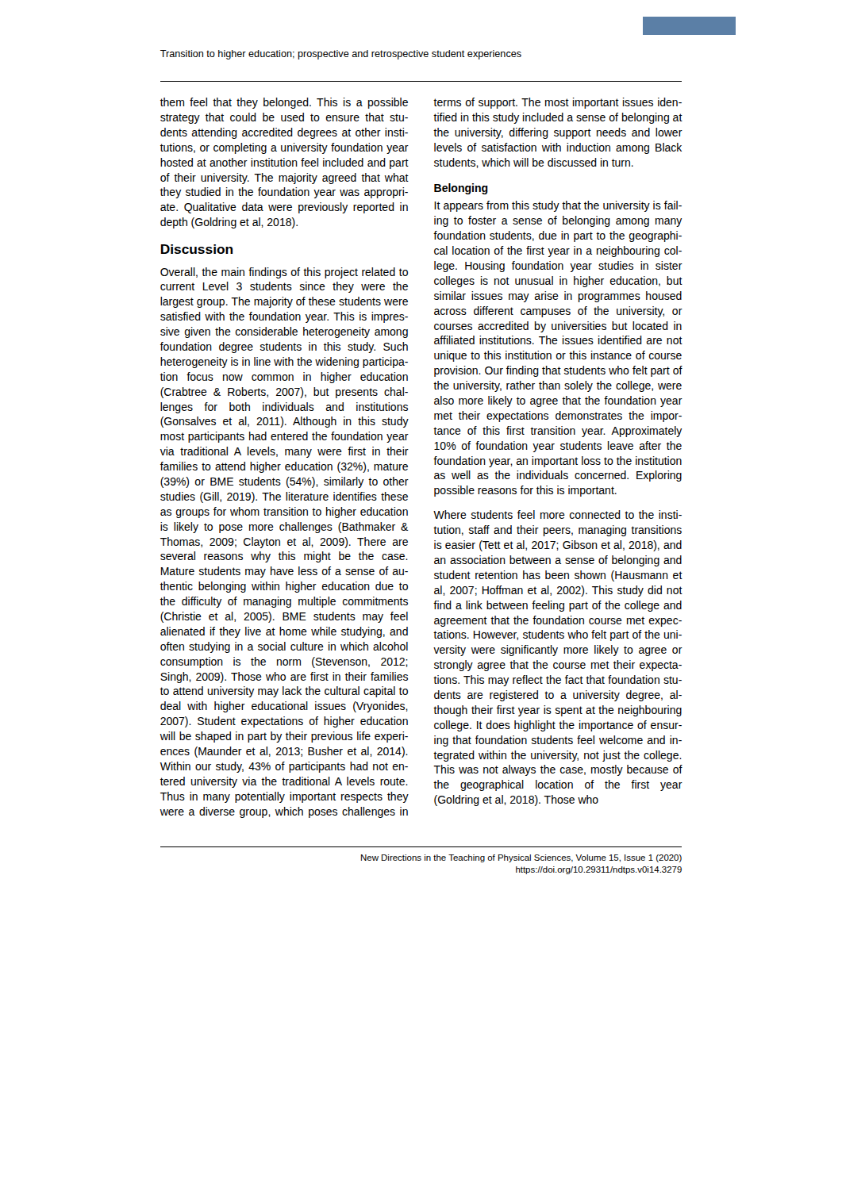Transition to higher education; prospective and retrospective student experiences
them feel that they belonged. This is a possible strategy that could be used to ensure that students attending accredited degrees at other institutions, or completing a university foundation year hosted at another institution feel included and part of their university. The majority agreed that what they studied in the foundation year was appropriate. Qualitative data were previously reported in depth (Goldring et al, 2018).
Discussion
Overall, the main findings of this project related to current Level 3 students since they were the largest group. The majority of these students were satisfied with the foundation year. This is impressive given the considerable heterogeneity among foundation degree students in this study. Such heterogeneity is in line with the widening participation focus now common in higher education (Crabtree & Roberts, 2007), but presents challenges for both individuals and institutions (Gonsalves et al, 2011). Although in this study most participants had entered the foundation year via traditional A levels, many were first in their families to attend higher education (32%), mature (39%) or BME students (54%), similarly to other studies (Gill, 2019). The literature identifies these as groups for whom transition to higher education is likely to pose more challenges (Bathmaker & Thomas, 2009; Clayton et al, 2009). There are several reasons why this might be the case. Mature students may have less of a sense of authentic belonging within higher education due to the difficulty of managing multiple commitments (Christie et al, 2005). BME students may feel alienated if they live at home while studying, and often studying in a social culture in which alcohol consumption is the norm (Stevenson, 2012; Singh, 2009). Those who are first in their families to attend university may lack the cultural capital to deal with higher educational issues (Vryonides, 2007). Student expectations of higher education will be shaped in part by their previous life experiences (Maunder et al, 2013; Busher et al, 2014). Within our study, 43% of participants had not entered university via the traditional A levels route. Thus in many potentially important respects they were a diverse group, which poses challenges in terms of support. The most important issues identified in this study included a sense of belonging at the university, differing support needs and lower levels of satisfaction with induction among Black students, which will be discussed in turn.
Belonging
It appears from this study that the university is failing to foster a sense of belonging among many foundation students, due in part to the geographical location of the first year in a neighbouring college. Housing foundation year studies in sister colleges is not unusual in higher education, but similar issues may arise in programmes housed across different campuses of the university, or courses accredited by universities but located in affiliated institutions. The issues identified are not unique to this institution or this instance of course provision. Our finding that students who felt part of the university, rather than solely the college, were also more likely to agree that the foundation year met their expectations demonstrates the importance of this first transition year. Approximately 10% of foundation year students leave after the foundation year, an important loss to the institution as well as the individuals concerned. Exploring possible reasons for this is important.
Where students feel more connected to the institution, staff and their peers, managing transitions is easier (Tett et al, 2017; Gibson et al, 2018), and an association between a sense of belonging and student retention has been shown (Hausmann et al, 2007; Hoffman et al, 2002). This study did not find a link between feeling part of the college and agreement that the foundation course met expectations. However, students who felt part of the university were significantly more likely to agree or strongly agree that the course met their expectations. This may reflect the fact that foundation students are registered to a university degree, although their first year is spent at the neighbouring college. It does highlight the importance of ensuring that foundation students feel welcome and integrated within the university, not just the college. This was not always the case, mostly because of the geographical location of the first year (Goldring et al, 2018). Those who
New Directions in the Teaching of Physical Sciences, Volume 15, Issue 1 (2020)
https://doi.org/10.29311/ndtps.v0i14.3279